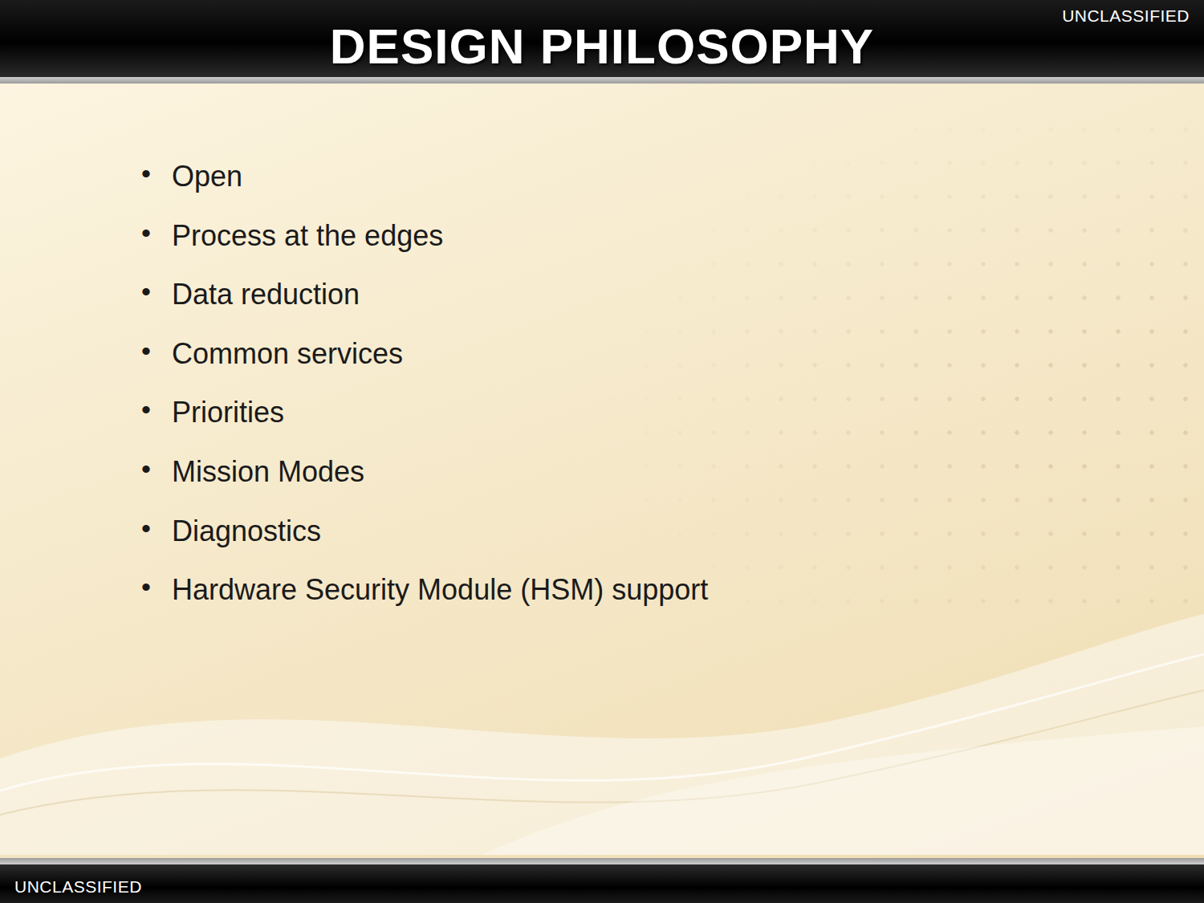DESIGN PHILOSOPHY
UNCLASSIFIED
Open
Process at the edges
Data reduction
Common services
Priorities
Mission Modes
Diagnostics
Hardware Security Module (HSM) support
UNCLASSIFIED